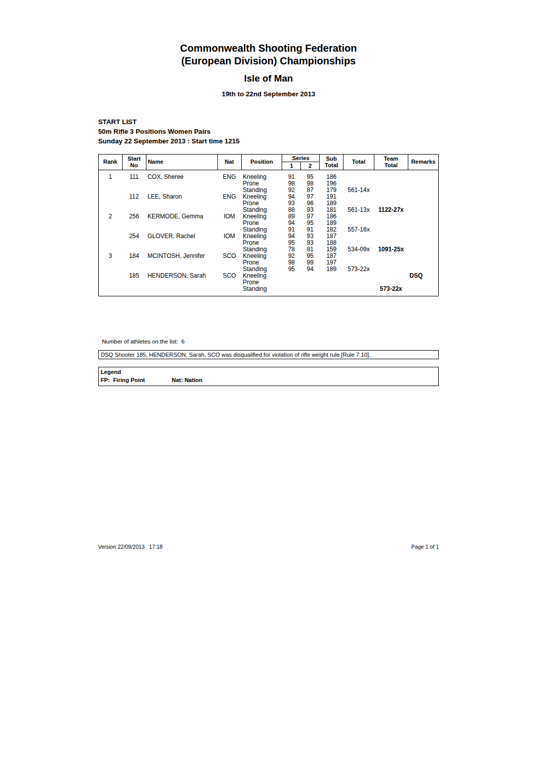Commonwealth Shooting Federation
(European Division) Championships
Isle of Man
19th to 22nd September 2013
START LIST
50m Rifle 3 Positions Women Pairs
Sunday 22 September 2013 : Start time 1215
| Rank | Start No | Name | Nat | Position | Series | Sub Total | Total | Team Total | Remarks |
| --- | --- | --- | --- | --- | --- | --- | --- | --- | --- |
| 1 | 2 |
| 1 | 111 | COX, Sheree | ENG | Kneeling | 91 | 95 | 186 | | | |
| | | | | Prone | 98 | 98 | 196 | | | |
| | | | | Standing | 92 | 87 | 179 | 561-14x | | |
| | 112 | LEE, Sharon | ENG | Kneeling | 94 | 97 | 191 | | | |
| | | | | Prone | 93 | 96 | 189 | | | |
| | | | | Standing | 88 | 93 | 181 | 561-13x | 1122-27x | |
| 2 | 256 | KERMODE, Gemma | IOM | Kneeling | 89 | 97 | 186 | | | |
| | | | | Prone | 94 | 95 | 189 | | | |
| | | | | Standing | 91 | 91 | 182 | 557-16x | | |
| | 254 | GLOVER, Rachel | IOM | Kneeling | 94 | 93 | 187 | | | |
| | | | | Prone | 95 | 93 | 188 | | | |
| | | | | Standing | 78 | 81 | 159 | 534-09x | 1091-25x | |
| 3 | 184 | MCINTOSH, Jennifer | SCO | Kneeling | 92 | 95 | 187 | | | |
| | | | | Prone | 98 | 99 | 197 | | | |
| | | | | Standing | 95 | 94 | 189 | 573-22x | | |
| | 185 | HENDERSON, Sarah | SCO | Kneeling | | | | | | DSQ |
| | | | | Prone | | | | | | |
| | | | | Standing | | | | | 573-22x | |
Number of athletes on the list: 6
DSQ Shooter 185, HENDERSON, Sarah, SCO was disqualified for violation of rifle weight rule [Rule 7.10].
Legend
FP: Firing Point Nat: Nation
Version 22/09/2013 17:18
Page 1 of 1